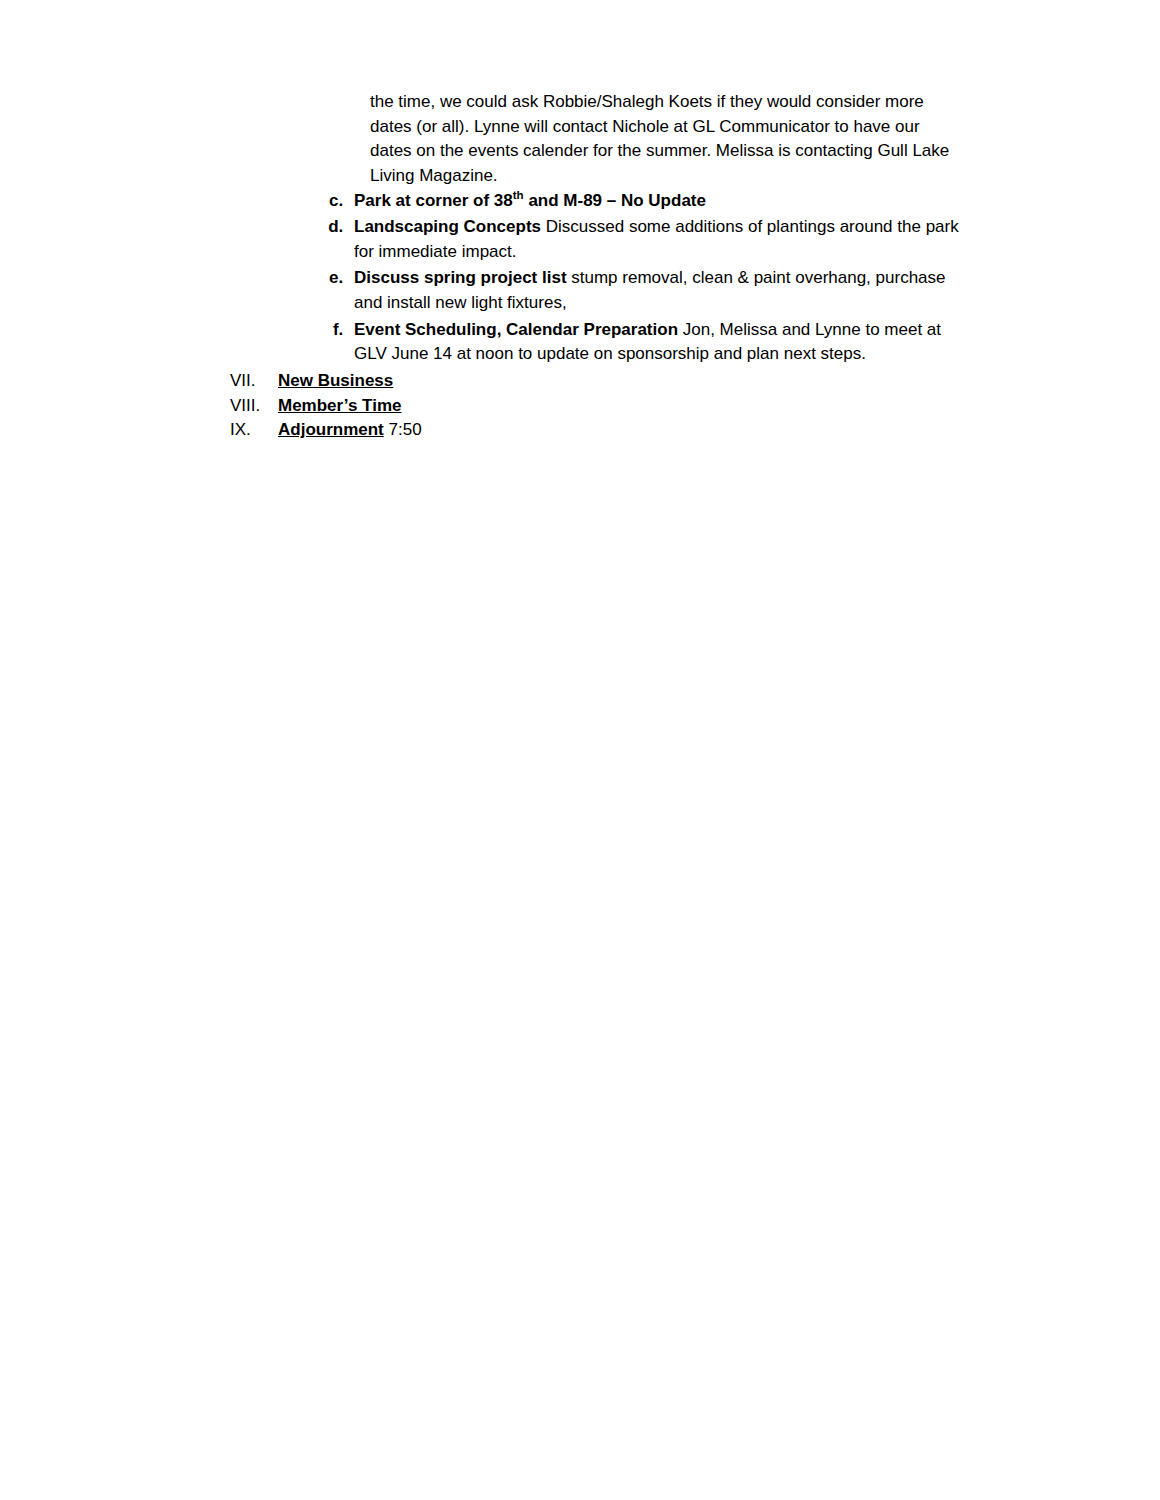the time, we could ask Robbie/Shalegh Koets if they would consider more dates (or all). Lynne will contact Nichole at GL Communicator to have our dates on the events calender for the summer. Melissa is contacting Gull Lake Living Magazine.
Park at corner of 38th and M-89 – No Update
Landscaping Concepts Discussed some additions of plantings around the park for immediate impact.
Discuss spring project list stump removal, clean & paint overhang, purchase and install new light fixtures,
Event Scheduling, Calendar Preparation Jon, Melissa and Lynne to meet at GLV June 14 at noon to update on sponsorship and plan next steps.
VII. New Business
VIII. Member’s Time
IX. Adjournment 7:50